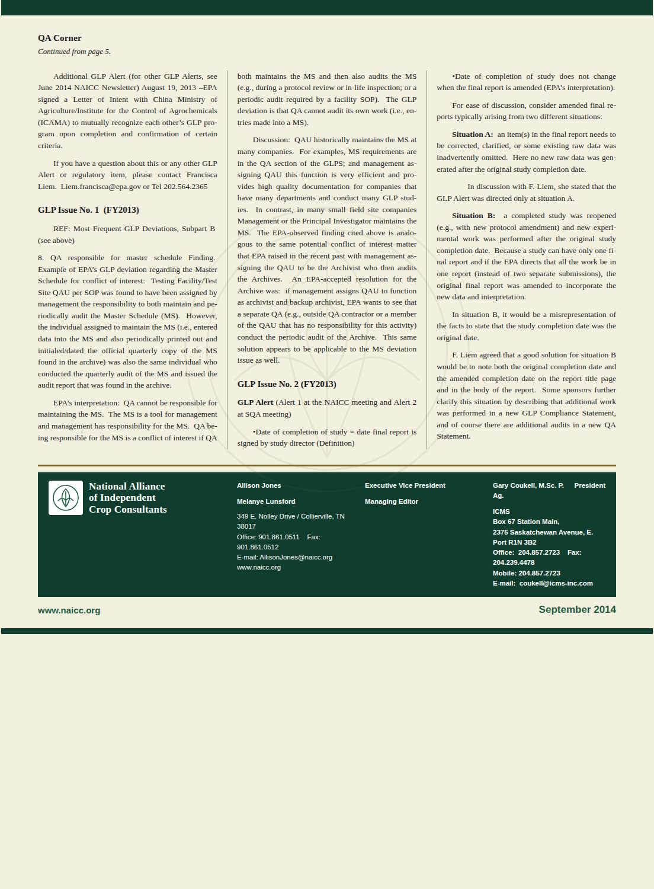QA Corner
Continued from page 5.
Additional GLP Alert (for other GLP Alerts, see June 2014 NAICC Newsletter) August 19, 2013 –EPA signed a Letter of Intent with China Ministry of Agriculture/Institute for the Control of Agrochemicals (ICAMA) to mutually recognize each other’s GLP program upon completion and confirmation of certain criteria.
If you have a question about this or any other GLP Alert or regulatory item, please contact Francisca Liem. Liem.francisca@epa.gov or Tel 202.564.2365
GLP Issue No. 1 (FY2013)
REF: Most Frequent GLP Deviations, Subpart B (see above)
8. QA responsible for master schedule Finding. Example of EPA’s GLP deviation regarding the Master Schedule for conflict of interest: Testing Facility/Test Site QAU per SOP was found to have been assigned by management the responsibility to both maintain and periodically audit the Master Schedule (MS). However, the individual assigned to maintain the MS (i.e., entered data into the MS and also periodically printed out and initialed/dated the official quarterly copy of the MS found in the archive) was also the same individual who conducted the quarterly audit of the MS and issued the audit report that was found in the archive.
EPA’s interpretation: QA cannot be responsible for maintaining the MS. The MS is a tool for management and management has responsibility for the MS. QA being responsible for the MS is a conflict of interest if QA both maintains the MS and then also audits the MS (e.g., during a protocol review or in-life inspection; or a periodic audit required by a facility SOP). The GLP deviation is that QA cannot audit its own work (i.e., entries made into a MS).
Discussion: QAU historically maintains the MS at many companies. For examples, MS requirements are in the QA section of the GLPS; and management assigning QAU this function is very efficient and provides high quality documentation for companies that have many departments and conduct many GLP studies. In contrast, in many small field site companies Management or the Principal Investigator maintains the MS. The EPA-observed finding cited above is analogous to the same potential conflict of interest matter that EPA raised in the recent past with management assigning the QAU to be the Archivist who then audits the Archives. An EPA-accepted resolution for the Archive was: if management assigns QAU to function as archivist and backup archivist, EPA wants to see that a separate QA (e.g., outside QA contractor or a member of the QAU that has no responsibility for this activity) conduct the periodic audit of the Archive. This same solution appears to be applicable to the MS deviation issue as well.
GLP Issue No. 2 (FY2013)
GLP Alert (Alert 1 at the NAICC meeting and Alert 2 at SQA meeting)
•Date of completion of study = date final report is signed by study director (Definition)
•Date of completion of study does not change when the final report is amended (EPA’s interpretation).
For ease of discussion, consider amended final reports typically arising from two different situations:
Situation A: an item(s) in the final report needs to be corrected, clarified, or some existing raw data was inadvertently omitted. Here no new raw data was generated after the original study completion date.
In discussion with F. Liem, she stated that the GLP Alert was directed only at situation A.
Situation B: a completed study was reopened (e.g., with new protocol amendment) and new experimental work was performed after the original study completion date. Because a study can have only one final report and if the EPA directs that all the work be in one report (instead of two separate submissions), the original final report was amended to incorporate the new data and interpretation.
In situation B, it would be a misrepresentation of the facts to state that the study completion date was the original date.
F. Liem agreed that a good solution for situation B would be to note both the original completion date and the amended completion date on the report title page and in the body of the report. Some sponsors further clarify this situation by describing that additional work was performed in a new GLP Compliance Statement, and of course there are additional audits in a new QA Statement.
National Alliance
of Independent
Crop Consultants
Allison Jones
Melanye Lunsford
349 E. Nolley Drive / Collierville, TN 38017
Office: 901.861.0511 Fax: 901.861.0512
E-mail: AllisonJones@naicc.org
www.naicc.org
Executive Vice President
Managing Editor
Gary Coukell, M.Sc. P. Ag. President
ICMS
Box 67 Station Main,
2375 Saskatchewan Avenue, E.
Port R1N 3B2
Office: 204.857.2723 Fax: 204.239.4478
Mobile: 204.857.2723
E-mail: coukell@icms-inc.com
www.naicc.org September 2014